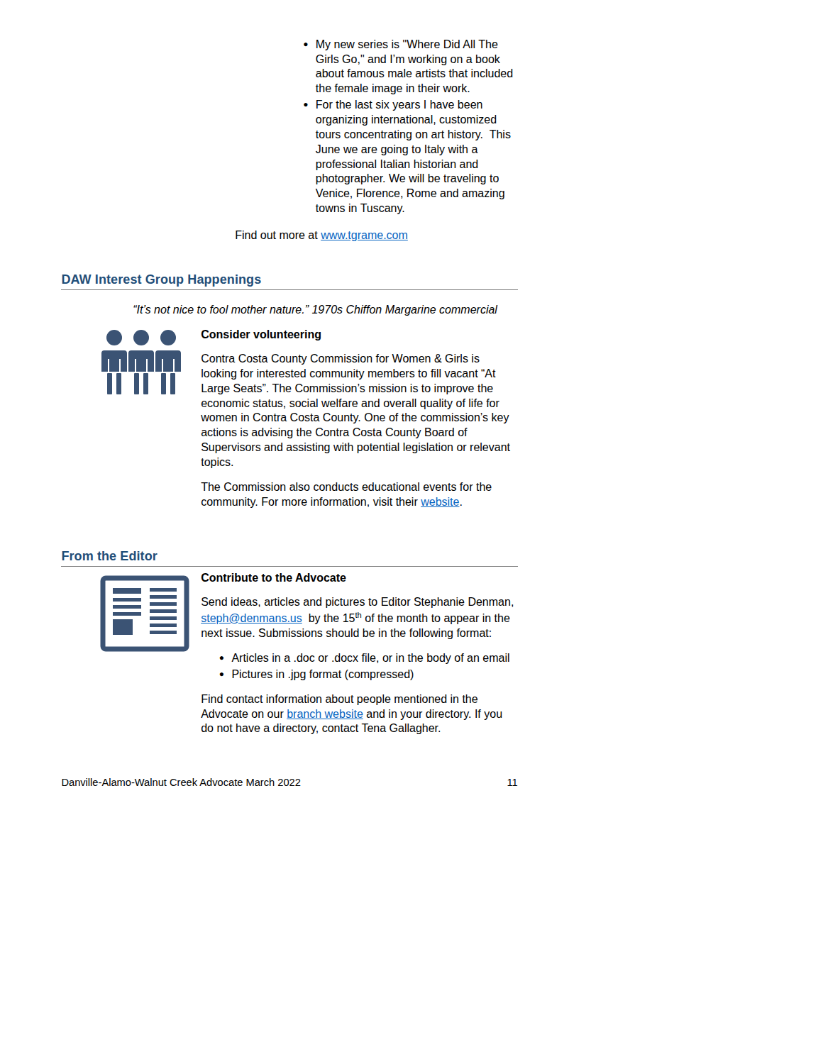My new series is "Where Did All The Girls Go," and I’m working on a book about famous male artists that included the female image in their work.
For the last six years I have been organizing international, customized tours concentrating on art history. This June we are going to Italy with a professional Italian historian and photographer. We will be traveling to Venice, Florence, Rome and amazing towns in Tuscany.
Find out more at www.tgrame.com
DAW Interest Group Happenings
“It’s not nice to fool mother nature.” 1970s Chiffon Margarine commercial
Consider volunteering
Contra Costa County Commission for Women & Girls is looking for interested community members to fill vacant “At Large Seats”. The Commission’s mission is to improve the economic status, social welfare and overall quality of life for women in Contra Costa County. One of the commission’s key actions is advising the Contra Costa County Board of Supervisors and assisting with potential legislation or relevant topics.
The Commission also conducts educational events for the community. For more information, visit their website.
From the Editor
Contribute to the Advocate
Send ideas, articles and pictures to Editor Stephanie Denman, steph@denmans.us by the 15th of the month to appear in the next issue. Submissions should be in the following format:
Articles in a .doc or .docx file, or in the body of an email
Pictures in .jpg format (compressed)
Find contact information about people mentioned in the Advocate on our branch website and in your directory. If you do not have a directory, contact Tena Gallagher.
Danville-Alamo-Walnut Creek Advocate March 2022 11